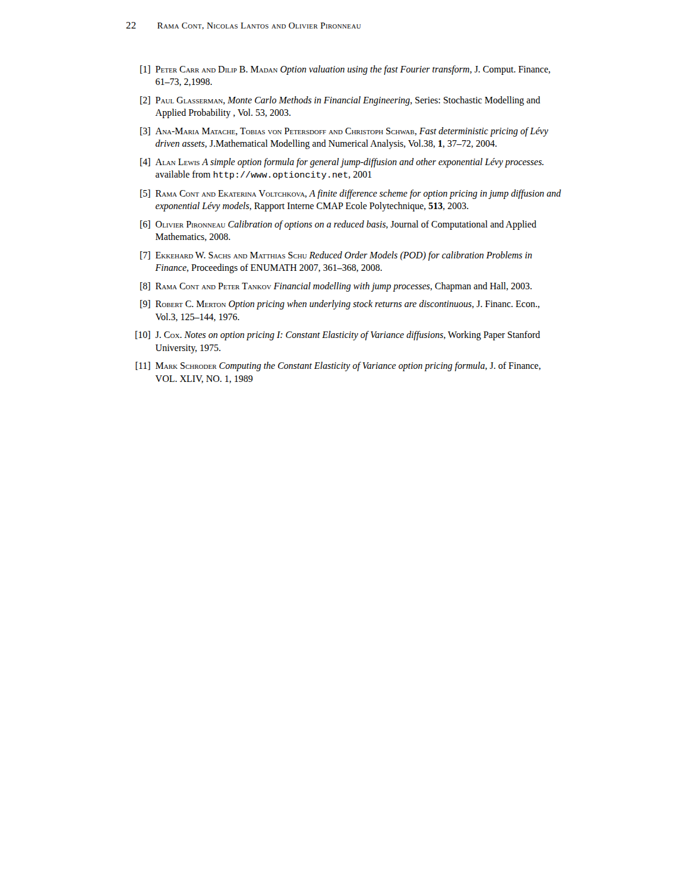22 Rama Cont, Nicolas Lantos and Olivier Pironneau
[1] Peter Carr and Dilip B. Madan Option valuation using the fast Fourier transform, J. Comput. Finance, 61–73, 2,1998.
[2] Paul Glasserman, Monte Carlo Methods in Financial Engineering, Series: Stochastic Modelling and Applied Probability , Vol. 53, 2003.
[3] Ana-Maria Matache, Tobias von Petersdoff and Christoph Schwab, Fast deterministic pricing of Lévy driven assets, J.Mathematical Modelling and Numerical Analysis, Vol.38, 1, 37–72, 2004.
[4] Alan Lewis A simple option formula for general jump-diffusion and other exponential Lévy processes. available from http://www.optioncity.net, 2001
[5] Rama Cont and Ekaterina Voltchkova, A finite difference scheme for option pricing in jump diffusion and exponential Lévy models, Rapport Interne CMAP Ecole Polytechnique, 513, 2003.
[6] Olivier Pironneau Calibration of options on a reduced basis, Journal of Computational and Applied Mathematics, 2008.
[7] Ekkehard W. Sachs and Matthias Schu Reduced Order Models (POD) for calibration Problems in Finance, Proceedings of ENUMATH 2007, 361–368, 2008.
[8] Rama Cont and Peter Tankov Financial modelling with jump processes, Chapman and Hall, 2003.
[9] Robert C. Merton Option pricing when underlying stock returns are discontinuous, J. Financ. Econ., Vol.3, 125–144, 1976.
[10] J. Cox. Notes on option pricing I: Constant Elasticity of Variance diffusions, Working Paper Stanford University, 1975.
[11] Mark Schroder Computing the Constant Elasticity of Variance option pricing formula, J. of Finance, VOL. XLIV, NO. 1, 1989